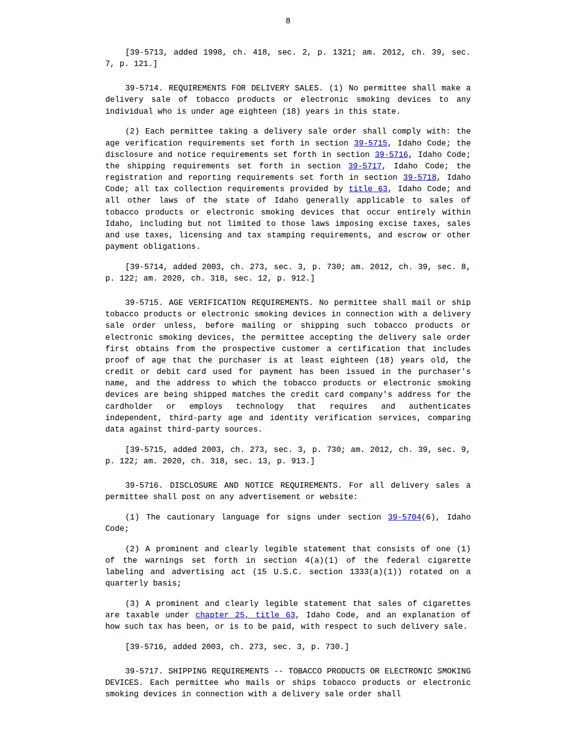8
[39-5713, added 1998, ch. 418, sec. 2, p. 1321; am. 2012, ch. 39, sec. 7, p. 121.]
39-5714. REQUIREMENTS FOR DELIVERY SALES. (1) No permittee shall make a delivery sale of tobacco products or electronic smoking devices to any individual who is under age eighteen (18) years in this state.
(2) Each permittee taking a delivery sale order shall comply with: the age verification requirements set forth in section 39-5715, Idaho Code; the disclosure and notice requirements set forth in section 39-5716, Idaho Code; the shipping requirements set forth in section 39-5717, Idaho Code; the registration and reporting requirements set forth in section 39-5718, Idaho Code; all tax collection requirements provided by title 63, Idaho Code; and all other laws of the state of Idaho generally applicable to sales of tobacco products or electronic smoking devices that occur entirely within Idaho, including but not limited to those laws imposing excise taxes, sales and use taxes, licensing and tax stamping requirements, and escrow or other payment obligations.
[39-5714, added 2003, ch. 273, sec. 3, p. 730; am. 2012, ch. 39, sec. 8, p. 122; am. 2020, ch. 318, sec. 12, p. 912.]
39-5715. AGE VERIFICATION REQUIREMENTS. No permittee shall mail or ship tobacco products or electronic smoking devices in connection with a delivery sale order unless, before mailing or shipping such tobacco products or electronic smoking devices, the permittee accepting the delivery sale order first obtains from the prospective customer a certification that includes proof of age that the purchaser is at least eighteen (18) years old, the credit or debit card used for payment has been issued in the purchaser's name, and the address to which the tobacco products or electronic smoking devices are being shipped matches the credit card company's address for the cardholder or employs technology that requires and authenticates independent, third-party age and identity verification services, comparing data against third-party sources.
[39-5715, added 2003, ch. 273, sec. 3, p. 730; am. 2012, ch. 39, sec. 9, p. 122; am. 2020, ch. 318, sec. 13, p. 913.]
39-5716. DISCLOSURE AND NOTICE REQUIREMENTS. For all delivery sales a permittee shall post on any advertisement or website:
(1) The cautionary language for signs under section 39-5704(6), Idaho Code;
(2) A prominent and clearly legible statement that consists of one (1) of the warnings set forth in section 4(a)(1) of the federal cigarette labeling and advertising act (15 U.S.C. section 1333(a)(1)) rotated on a quarterly basis;
(3) A prominent and clearly legible statement that sales of cigarettes are taxable under chapter 25, title 63, Idaho Code, and an explanation of how such tax has been, or is to be paid, with respect to such delivery sale.
[39-5716, added 2003, ch. 273, sec. 3, p. 730.]
39-5717. SHIPPING REQUIREMENTS -- TOBACCO PRODUCTS OR ELECTRONIC SMOKING DEVICES. Each permittee who mails or ships tobacco products or electronic smoking devices in connection with a delivery sale order shall